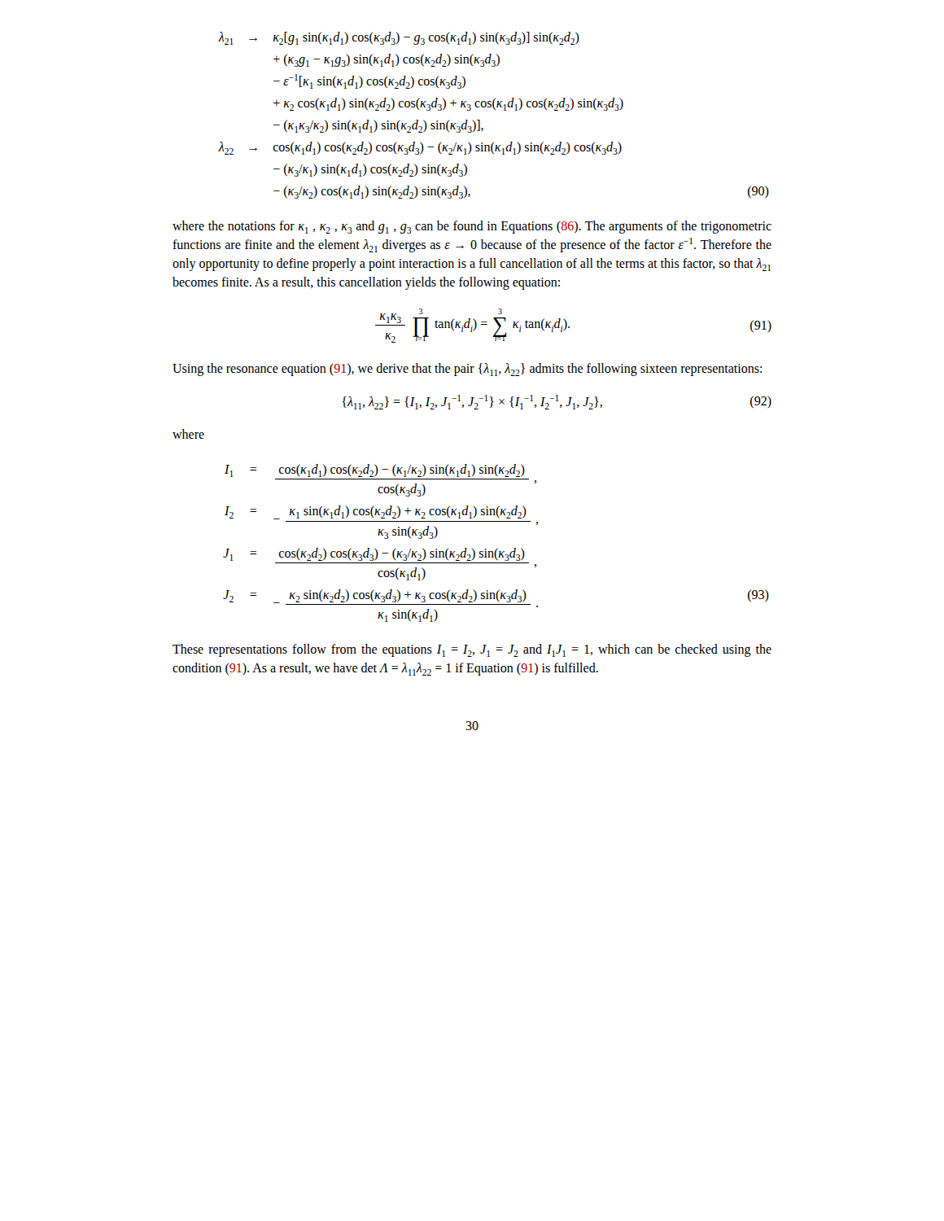| λ 21 | → | κ 2 [ g 1 sin( κ 1 d 1 ) cos( κ 3 d 3 ) − g 3 cos( κ 1 d 1 ) sin( κ 3 d 3 )] sin( κ 2 d 2 ) | |
| | | + ( κ 3 g 1 − κ 1 g 3 ) sin( κ 1 d 1 ) cos( κ 2 d 2 ) sin( κ 3 d 3 ) | |
| | | − ε −1 [ κ 1 sin( κ 1 d 1 ) cos( κ 2 d 2 ) cos( κ 3 d 3 ) | |
| | | + κ 2 cos( κ 1 d 1 ) sin( κ 2 d 2 ) cos( κ 3 d 3 ) + κ 3 cos( κ 1 d 1 ) cos( κ 2 d 2 ) sin( κ 3 d 3 ) | |
| | | − ( κ 1 κ 3 / κ 2 ) sin( κ 1 d 1 ) sin( κ 2 d 2 ) sin( κ 3 d 3 )], | |
| λ 22 | → | cos( κ 1 d 1 ) cos( κ 2 d 2 ) cos( κ 3 d 3 ) − ( κ 2 / κ 1 ) sin( κ 1 d 1 ) sin( κ 2 d 2 ) cos( κ 3 d 3 ) | |
| | | − ( κ 3 / κ 1 ) sin( κ 1 d 1 ) cos( κ 2 d 2 ) sin( κ 3 d 3 ) | |
| | | − ( κ 3 / κ 2 ) cos( κ 1 d 1 ) sin( κ 2 d 2 ) sin( κ 3 d 3 ), | (90) |
where the notations for κ1 , κ2 , κ3 and g1 , g3 can be found in Equations (86). The arguments of the trigonometric functions are finite and the element λ21 diverges as ε → 0 because of the presence of the factor ε−1. Therefore the only opportunity to define properly a point interaction is a full cancellation of all the terms at this factor, so that λ21 becomes finite. As a result, this cancellation yields the following equation:
κ1κ3 κ2 3∏i=1 tan(κidi) = 3∑i=1 κi tan(κidi). (91)
Using the resonance equation (91), we derive that the pair {λ11, λ22} admits the following sixteen representations:
{λ11, λ22} = {I1, I2, J1−1, J2−1} × {I1−1, I2−1, J1, J2}, (92)
where
| I 1 | = | cos( κ 1 d 1 ) cos( κ 2 d 2 ) − ( κ 1 / κ 2 ) sin( κ 1 d 1 ) sin( κ 2 d 2 ) cos( κ 3 d 3 ) , | |
| I 2 | = | − κ 1 sin( κ 1 d 1 ) cos( κ 2 d 2 ) + κ 2 cos( κ 1 d 1 ) sin( κ 2 d 2 ) κ 3 sin( κ 3 d 3 ) , | |
| J 1 | = | cos( κ 2 d 2 ) cos( κ 3 d 3 ) − ( κ 3 / κ 2 ) sin( κ 2 d 2 ) sin( κ 3 d 3 ) cos( κ 1 d 1 ) , | |
| J 2 | = | − κ 2 sin( κ 2 d 2 ) cos( κ 3 d 3 ) + κ 3 cos( κ 2 d 2 ) sin( κ 3 d 3 ) κ 1 sin( κ 1 d 1 ) . | (93) |
These representations follow from the equations I1 = I2, J1 = J2 and I1J1 = 1, which can be checked using the condition (91). As a result, we have det Λ = λ11λ22 = 1 if Equation (91) is fulfilled.
30